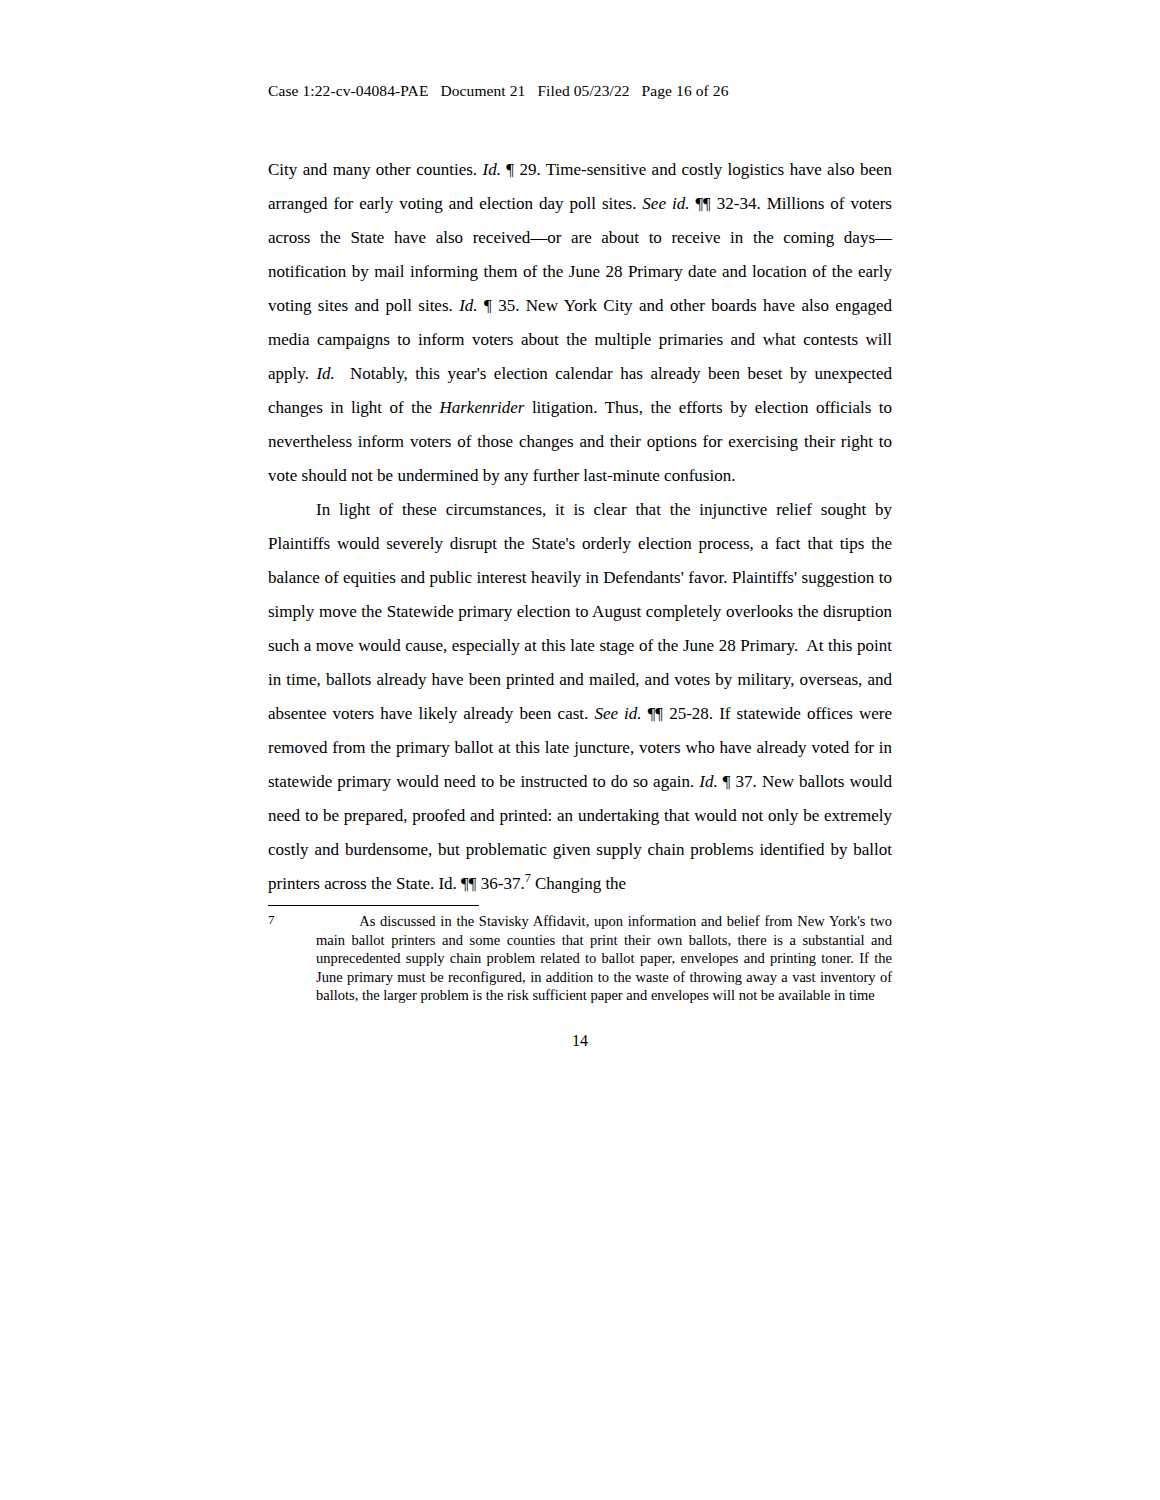Case 1:22-cv-04084-PAE Document 21 Filed 05/23/22 Page 16 of 26
City and many other counties. Id. ¶ 29. Time-sensitive and costly logistics have also been arranged for early voting and election day poll sites. See id. ¶¶ 32-34. Millions of voters across the State have also received—or are about to receive in the coming days—notification by mail informing them of the June 28 Primary date and location of the early voting sites and poll sites. Id. ¶ 35. New York City and other boards have also engaged media campaigns to inform voters about the multiple primaries and what contests will apply. Id. Notably, this year's election calendar has already been beset by unexpected changes in light of the Harkenrider litigation. Thus, the efforts by election officials to nevertheless inform voters of those changes and their options for exercising their right to vote should not be undermined by any further last-minute confusion.
In light of these circumstances, it is clear that the injunctive relief sought by Plaintiffs would severely disrupt the State's orderly election process, a fact that tips the balance of equities and public interest heavily in Defendants' favor. Plaintiffs' suggestion to simply move the Statewide primary election to August completely overlooks the disruption such a move would cause, especially at this late stage of the June 28 Primary. At this point in time, ballots already have been printed and mailed, and votes by military, overseas, and absentee voters have likely already been cast. See id. ¶¶ 25-28. If statewide offices were removed from the primary ballot at this late juncture, voters who have already voted for in statewide primary would need to be instructed to do so again. Id. ¶ 37. New ballots would need to be prepared, proofed and printed: an undertaking that would not only be extremely costly and burdensome, but problematic given supply chain problems identified by ballot printers across the State. Id. ¶¶ 36-37.7 Changing the
7
As discussed in the Stavisky Affidavit, upon information and belief from New York's two main ballot printers and some counties that print their own ballots, there is a substantial and unprecedented supply chain problem related to ballot paper, envelopes and printing toner. If the June primary must be reconfigured, in addition to the waste of throwing away a vast inventory of ballots, the larger problem is the risk sufficient paper and envelopes will not be available in time
14